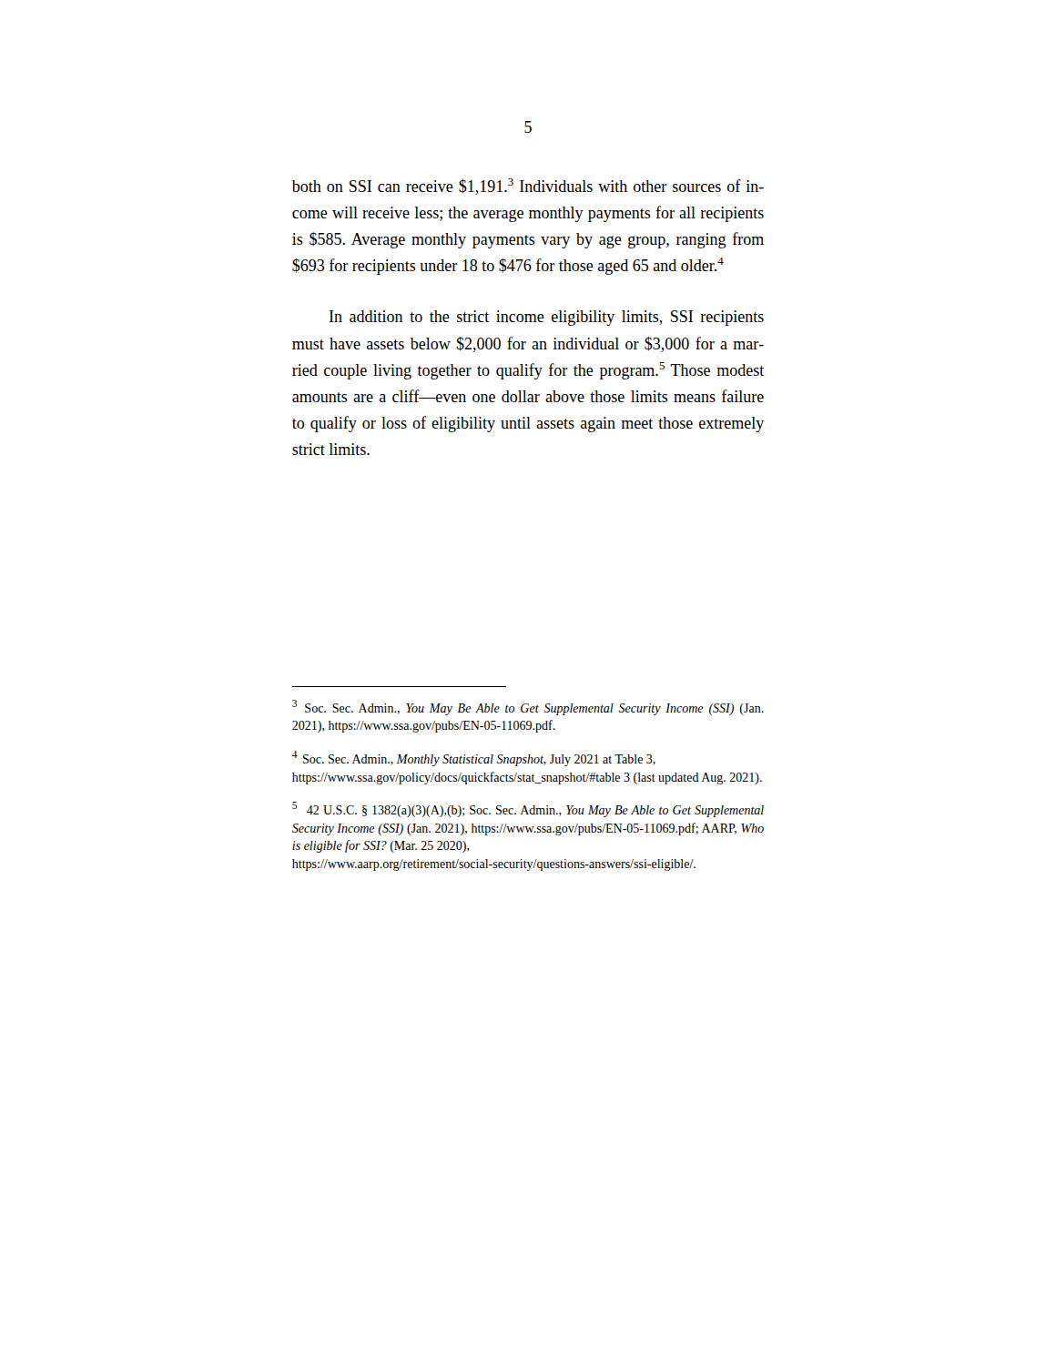5
both on SSI can receive $1,191.3 Individuals with other sources of income will receive less; the average monthly payments for all recipients is $585. Average monthly payments vary by age group, ranging from $693 for recipients under 18 to $476 for those aged 65 and older.4
In addition to the strict income eligibility limits, SSI recipients must have assets below $2,000 for an individual or $3,000 for a married couple living together to qualify for the program.5 Those modest amounts are a cliff—even one dollar above those limits means failure to qualify or loss of eligibility until assets again meet those extremely strict limits.
3 Soc. Sec. Admin., You May Be Able to Get Supplemental Security Income (SSI) (Jan. 2021), https://www.ssa.gov/pubs/EN-05-11069.pdf.
4 Soc. Sec. Admin., Monthly Statistical Snapshot, July 2021 at Table 3,
https://www.ssa.gov/policy/docs/quickfacts/stat_snapshot/#table 3 (last updated Aug. 2021).
5 42 U.S.C. § 1382(a)(3)(A),(b); Soc. Sec. Admin., You May Be Able to Get Supplemental Security Income (SSI) (Jan. 2021), https://www.ssa.gov/pubs/EN-05-11069.pdf; AARP, Who is eligible for SSI? (Mar. 25 2020),
https://www.aarp.org/retirement/social-security/questions-answers/ssi-eligible/.